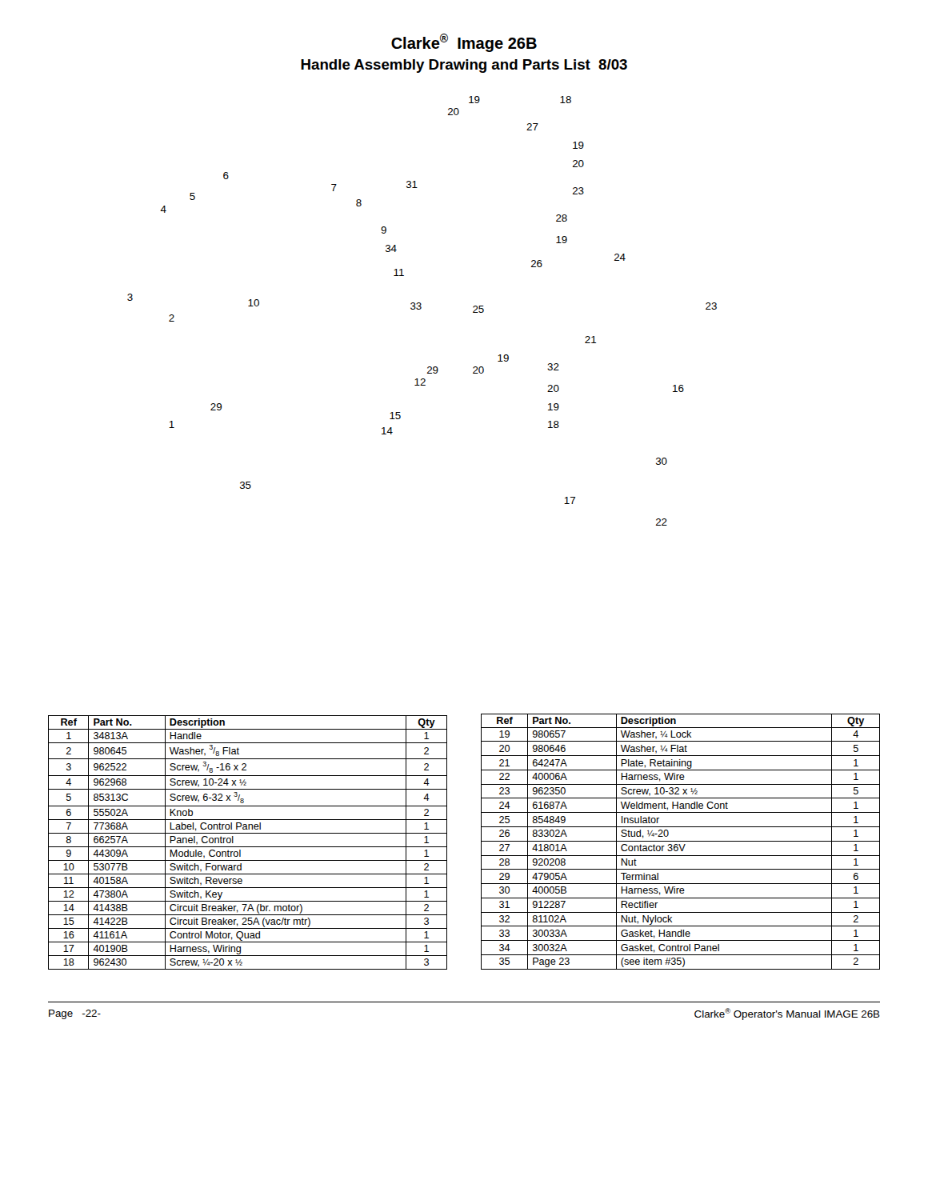Clarke® Image 26B
Handle Assembly Drawing and Parts List 8/03
19 20 18 27 19 20 23 31 28 19 26 24 25 23 6 7 8 5 4 9 34 11 3 2 10 33 32 21 19 20 20 19 18 16 29 12 29 15 14 1 35 30 17 22
| Ref | Part No. | Description | Qty |
| --- | --- | --- | --- |
| 1 | 34813A | Handle | 1 |
| 2 | 980645 | Washer, 3 / 8 Flat | 2 |
| 3 | 962522 | Screw, 3 / 8 -16 x 2 | 2 |
| 4 | 962968 | Screw, 10-24 x ½ | 4 |
| 5 | 85313C | Screw, 6-32 x 3 / 8 | 4 |
| 6 | 55502A | Knob | 2 |
| 7 | 77368A | Label, Control Panel | 1 |
| 8 | 66257A | Panel, Control | 1 |
| 9 | 44309A | Module, Control | 1 |
| 10 | 53077B | Switch, Forward | 2 |
| 11 | 40158A | Switch, Reverse | 1 |
| 12 | 47380A | Switch, Key | 1 |
| 14 | 41438B | Circuit Breaker, 7A (br. motor) | 2 |
| 15 | 41422B | Circuit Breaker, 25A (vac/tr mtr) | 3 |
| 16 | 41161A | Control Motor, Quad | 1 |
| 17 | 40190B | Harness, Wiring | 1 |
| 18 | 962430 | Screw, ¼ -20 x ½ | 3 |
| Ref | Part No. | Description | Qty |
| --- | --- | --- | --- |
| 19 | 980657 | Washer, ¼ Lock | 4 |
| 20 | 980646 | Washer, ¼ Flat | 5 |
| 21 | 64247A | Plate, Retaining | 1 |
| 22 | 40006A | Harness, Wire | 1 |
| 23 | 962350 | Screw, 10-32 x ½ | 5 |
| 24 | 61687A | Weldment, Handle Cont | 1 |
| 25 | 854849 | Insulator | 1 |
| 26 | 83302A | Stud, ¼ -20 | 1 |
| 27 | 41801A | Contactor 36V | 1 |
| 28 | 920208 | Nut | 1 |
| 29 | 47905A | Terminal | 6 |
| 30 | 40005B | Harness, Wire | 1 |
| 31 | 912287 | Rectifier | 1 |
| 32 | 81102A | Nut, Nylock | 2 |
| 33 | 30033A | Gasket, Handle | 1 |
| 34 | 30032A | Gasket, Control Panel | 1 |
| 35 | Page 23 | (see item #35) | 2 |
Page -22-
Clarke® Operator's Manual IMAGE 26B